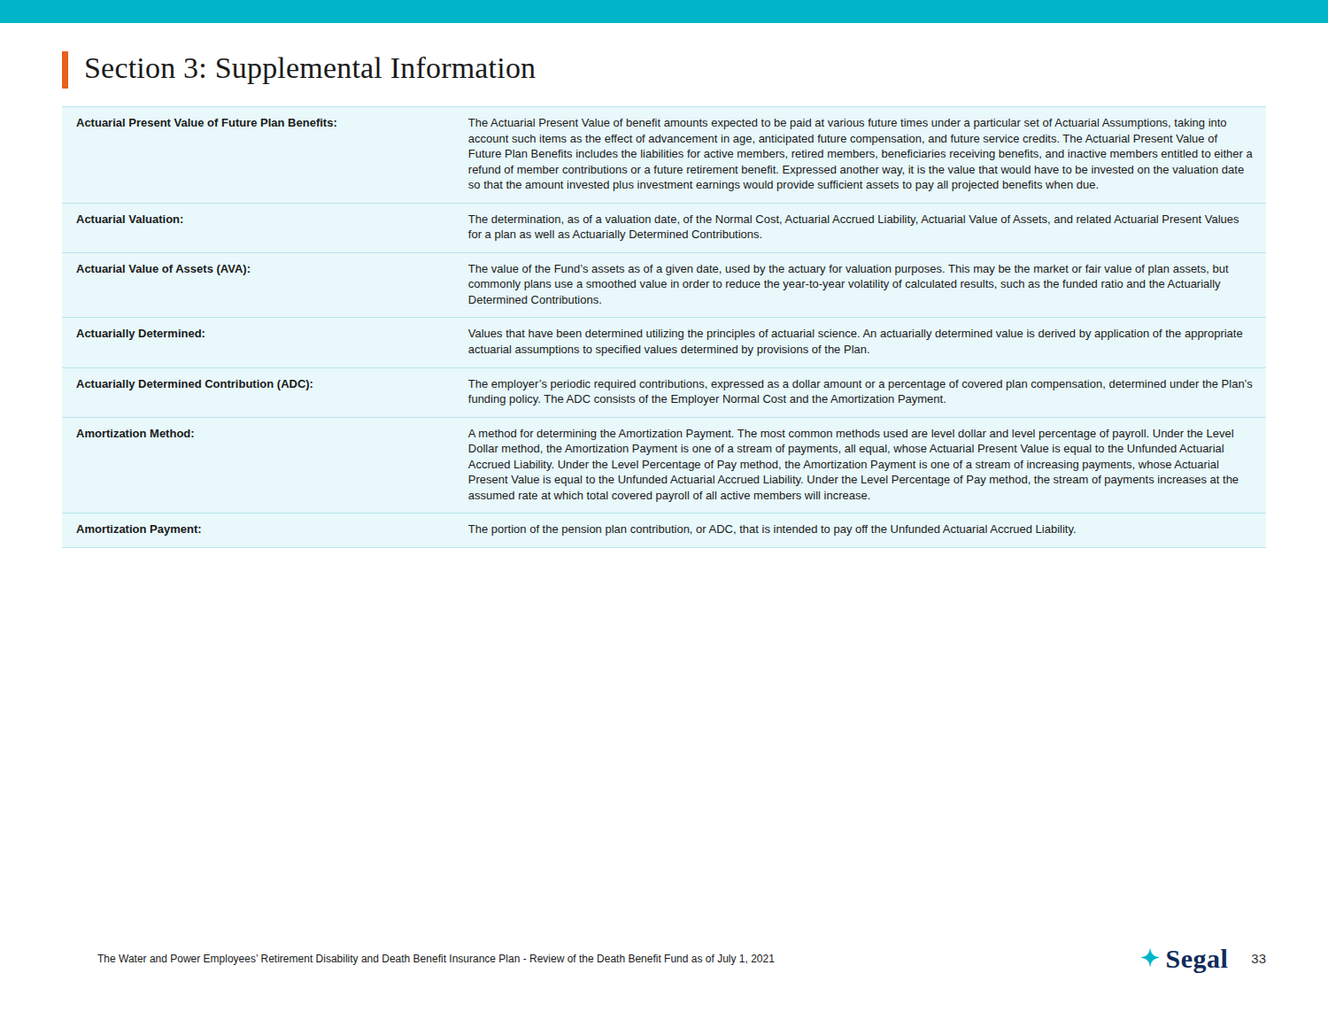Section 3: Supplemental Information
| Actuarial Present Value of Future Plan Benefits: | The Actuarial Present Value of benefit amounts expected to be paid at various future times under a particular set of Actuarial Assumptions, taking into account such items as the effect of advancement in age, anticipated future compensation, and future service credits. The Actuarial Present Value of Future Plan Benefits includes the liabilities for active members, retired members, beneficiaries receiving benefits, and inactive members entitled to either a refund of member contributions or a future retirement benefit. Expressed another way, it is the value that would have to be invested on the valuation date so that the amount invested plus investment earnings would provide sufficient assets to pay all projected benefits when due. |
| Actuarial Valuation: | The determination, as of a valuation date, of the Normal Cost, Actuarial Accrued Liability, Actuarial Value of Assets, and related Actuarial Present Values for a plan as well as Actuarially Determined Contributions. |
| Actuarial Value of Assets (AVA): | The value of the Fund’s assets as of a given date, used by the actuary for valuation purposes. This may be the market or fair value of plan assets, but commonly plans use a smoothed value in order to reduce the year-to-year volatility of calculated results, such as the funded ratio and the Actuarially Determined Contributions. |
| Actuarially Determined: | Values that have been determined utilizing the principles of actuarial science. An actuarially determined value is derived by application of the appropriate actuarial assumptions to specified values determined by provisions of the Plan. |
| Actuarially Determined Contribution (ADC): | The employer’s periodic required contributions, expressed as a dollar amount or a percentage of covered plan compensation, determined under the Plan’s funding policy. The ADC consists of the Employer Normal Cost and the Amortization Payment. |
| Amortization Method: | A method for determining the Amortization Payment. The most common methods used are level dollar and level percentage of payroll. Under the Level Dollar method, the Amortization Payment is one of a stream of payments, all equal, whose Actuarial Present Value is equal to the Unfunded Actuarial Accrued Liability. Under the Level Percentage of Pay method, the Amortization Payment is one of a stream of increasing payments, whose Actuarial Present Value is equal to the Unfunded Actuarial Accrued Liability. Under the Level Percentage of Pay method, the stream of payments increases at the assumed rate at which total covered payroll of all active members will increase. |
| Amortization Payment: | The portion of the pension plan contribution, or ADC, that is intended to pay off the Unfunded Actuarial Accrued Liability. |
The Water and Power Employees’ Retirement Disability and Death Benefit Insurance Plan - Review of the Death Benefit Fund as of July 1, 2021
✦Segal
33